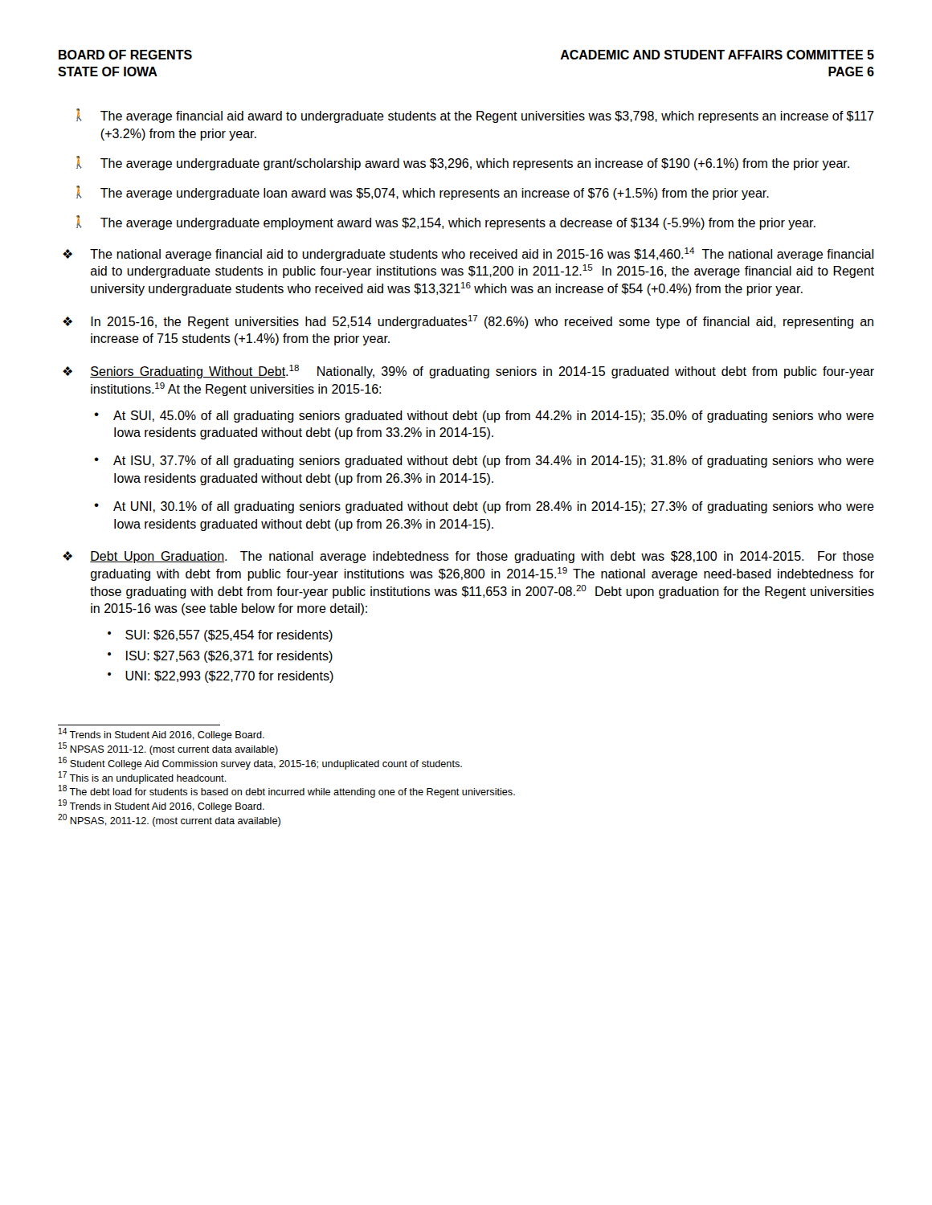BOARD OF REGENTS STATE OF IOWA
ACADEMIC AND STUDENT AFFAIRS COMMITTEE 5 PAGE 6
The average financial aid award to undergraduate students at the Regent universities was $3,798, which represents an increase of $117 (+3.2%) from the prior year.
The average undergraduate grant/scholarship award was $3,296, which represents an increase of $190 (+6.1%) from the prior year.
The average undergraduate loan award was $5,074, which represents an increase of $76 (+1.5%) from the prior year.
The average undergraduate employment award was $2,154, which represents a decrease of $134 (-5.9%) from the prior year.
The national average financial aid to undergraduate students who received aid in 2015-16 was $14,460.14 The national average financial aid to undergraduate students in public four-year institutions was $11,200 in 2011-12.15 In 2015-16, the average financial aid to Regent university undergraduate students who received aid was $13,32116 which was an increase of $54 (+0.4%) from the prior year.
In 2015-16, the Regent universities had 52,514 undergraduates17 (82.6%) who received some type of financial aid, representing an increase of 715 students (+1.4%) from the prior year.
Seniors Graduating Without Debt.18 Nationally, 39% of graduating seniors in 2014-15 graduated without debt from public four-year institutions.19 At the Regent universities in 2015-16:
At SUI, 45.0% of all graduating seniors graduated without debt (up from 44.2% in 2014-15); 35.0% of graduating seniors who were Iowa residents graduated without debt (up from 33.2% in 2014-15).
At ISU, 37.7% of all graduating seniors graduated without debt (up from 34.4% in 2014-15); 31.8% of graduating seniors who were Iowa residents graduated without debt (up from 26.3% in 2014-15).
At UNI, 30.1% of all graduating seniors graduated without debt (up from 28.4% in 2014-15); 27.3% of graduating seniors who were Iowa residents graduated without debt (up from 26.3% in 2014-15).
Debt Upon Graduation. The national average indebtedness for those graduating with debt was $28,100 in 2014-2015. For those graduating with debt from public four-year institutions was $26,800 in 2014-15.19 The national average need-based indebtedness for those graduating with debt from four-year public institutions was $11,653 in 2007-08.20 Debt upon graduation for the Regent universities in 2015-16 was (see table below for more detail):
SUI: $26,557 ($25,454 for residents)
ISU: $27,563 ($26,371 for residents)
UNI: $22,993 ($22,770 for residents)
14 Trends in Student Aid 2016, College Board.
15 NPSAS 2011-12. (most current data available)
16 Student College Aid Commission survey data, 2015-16; unduplicated count of students.
17 This is an unduplicated headcount.
18 The debt load for students is based on debt incurred while attending one of the Regent universities.
19 Trends in Student Aid 2016, College Board.
20 NPSAS, 2011-12. (most current data available)